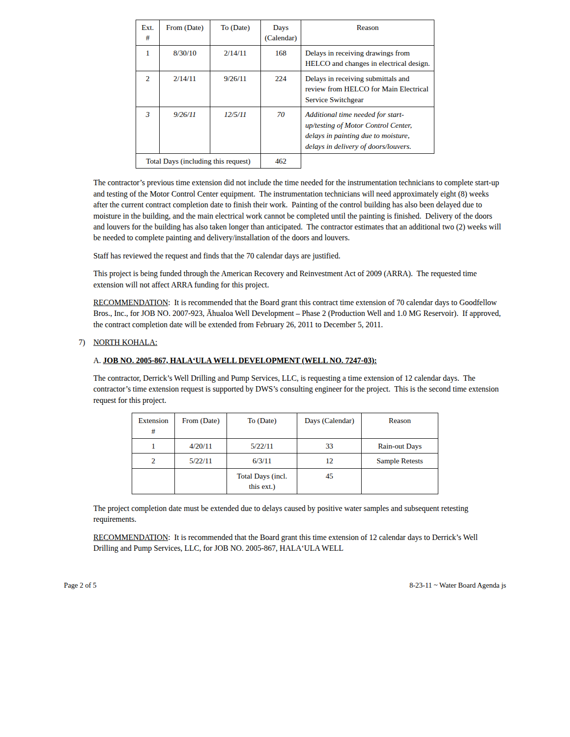| Ext. # | From (Date) | To (Date) | Days (Calendar) | Reason |
| --- | --- | --- | --- | --- |
| 1 | 8/30/10 | 2/14/11 | 168 | Delays in receiving drawings from HELCO and changes in electrical design. |
| 2 | 2/14/11 | 9/26/11 | 224 | Delays in receiving submittals and review from HELCO for Main Electrical Service Switchgear |
| 3 | 9/26/11 | 12/5/11 | 70 | Additional time needed for start-up/testing of Motor Control Center, delays in painting due to moisture, delays in delivery of doors/louvers. |
| Total Days (including this request) | 462 | |
The contractor’s previous time extension did not include the time needed for the instrumentation technicians to complete start-up and testing of the Motor Control Center equipment. The instrumentation technicians will need approximately eight (8) weeks after the current contract completion date to finish their work. Painting of the control building has also been delayed due to moisture in the building, and the main electrical work cannot be completed until the painting is finished. Delivery of the doors and louvers for the building has also taken longer than anticipated. The contractor estimates that an additional two (2) weeks will be needed to complete painting and delivery/installation of the doors and louvers.
Staff has reviewed the request and finds that the 70 calendar days are justified.
This project is being funded through the American Recovery and Reinvestment Act of 2009 (ARRA). The requested time extension will not affect ARRA funding for this project.
RECOMMENDATION: It is recommended that the Board grant this contract time extension of 70 calendar days to Goodfellow Bros., Inc., for JOB NO. 2007-923, Āhualoa Well Development – Phase 2 (Production Well and 1.0 MG Reservoir). If approved, the contract completion date will be extended from February 26, 2011 to December 5, 2011.
7) NORTH KOHALA:
A. JOB NO. 2005-867, HALA‘ULA WELL DEVELOPMENT (WELL NO. 7247-03):
The contractor, Derrick’s Well Drilling and Pump Services, LLC, is requesting a time extension of 12 calendar days. The contractor’s time extension request is supported by DWS’s consulting engineer for the project. This is the second time extension request for this project.
| Extension # | From (Date) | To (Date) | Days (Calendar) | Reason |
| --- | --- | --- | --- | --- |
| 1 | 4/20/11 | 5/22/11 | 33 | Rain-out Days |
| 2 | 5/22/11 | 6/3/11 | 12 | Sample Retests |
| | | Total Days (incl. this ext.) | 45 | |
The project completion date must be extended due to delays caused by positive water samples and subsequent retesting requirements.
RECOMMENDATION: It is recommended that the Board grant this time extension of 12 calendar days to Derrick’s Well Drilling and Pump Services, LLC, for JOB NO. 2005-867, HALA‘ULA WELL
Page 2 of 5 8-23-11 ~ Water Board Agenda js